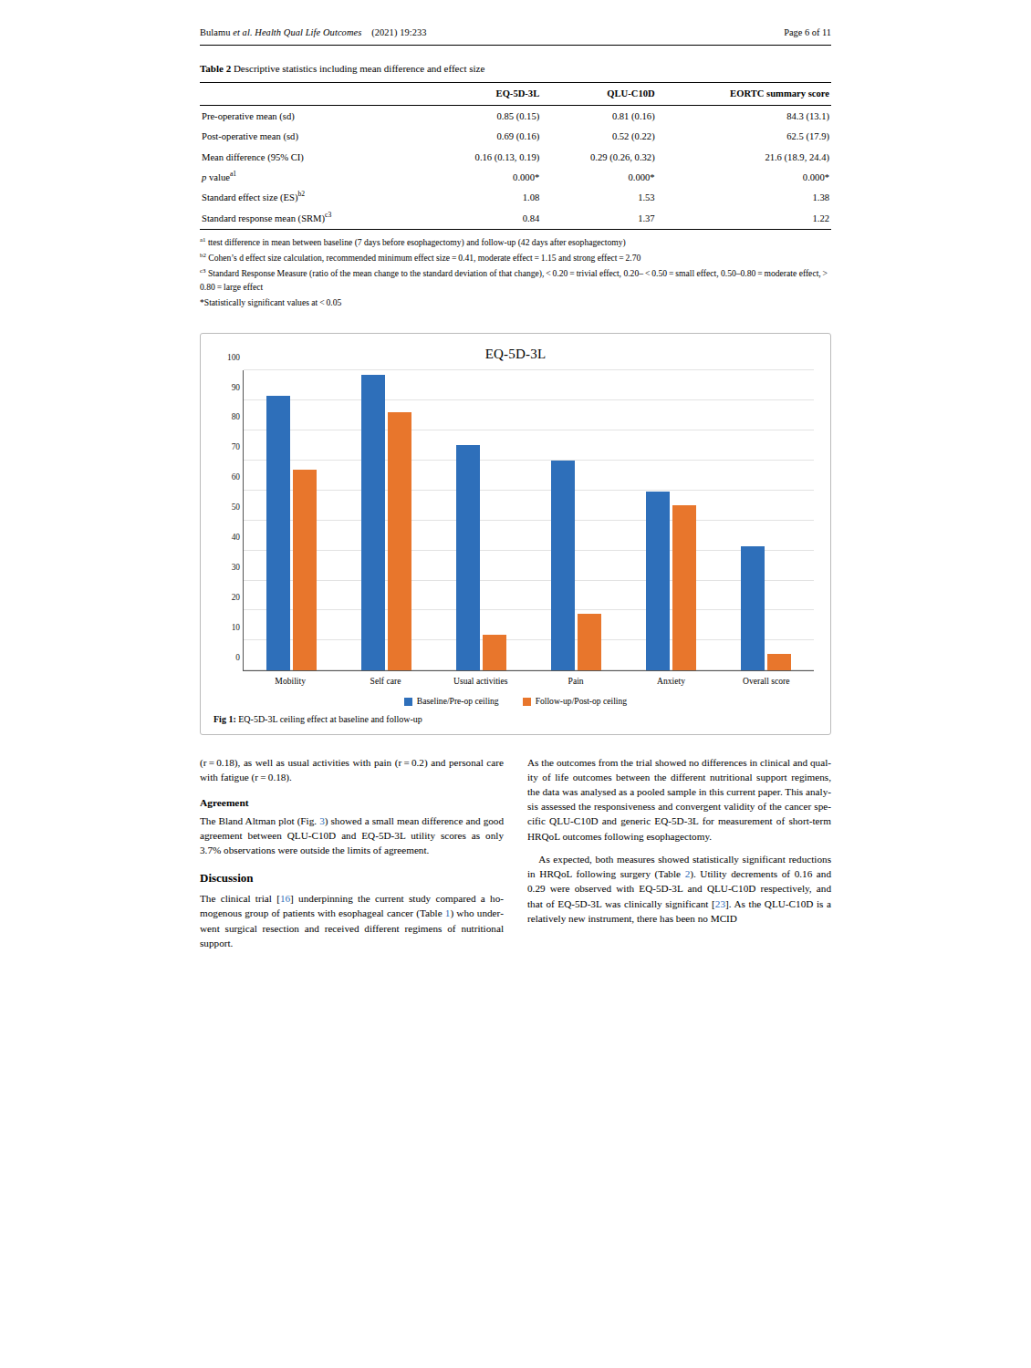Bulamu et al. Health Qual Life Outcomes (2021) 19:233
Page 6 of 11
Table 2 Descriptive statistics including mean difference and effect size
| | EQ-5D-3L | QLU-C10D | EORTC summary score |
| --- | --- | --- | --- |
| Pre-operative mean (sd) | 0.85 (0.15) | 0.81 (0.16) | 84.3 (13.1) |
| Post-operative mean (sd) | 0.69 (0.16) | 0.52 (0.22) | 62.5 (17.9) |
| Mean difference (95% CI) | 0.16 (0.13, 0.19) | 0.29 (0.26, 0.32) | 21.6 (18.9, 24.4) |
| p value a1 | 0.000* | 0.000* | 0.000* |
| Standard effect size (ES) b2 | 1.08 | 1.53 | 1.38 |
| Standard response mean (SRM) c3 | 0.84 | 1.37 | 1.22 |
a1 ttest difference in mean between baseline (7 days before esophagectomy) and follow-up (42 days after esophagectomy)
b2 Cohen’s d effect size calculation, recommended minimum effect size = 0.41, moderate effect = 1.15 and strong effect = 2.70
c3 Standard Response Measure (ratio of the mean change to the standard deviation of that change), < 0.20 = trivial effect, 0.20– < 0.50 = small effect, 0.50–0.80 = moderate effect, > 0.80 = large effect
*Statistically significant values at < 0.05
EQ-5D-3L
0
10
20
30
40
50
60
70
80
90
100
Mobility Self care Usual activities Pain Anxiety Overall score
Baseline/Pre-op ceiling
Follow-up/Post-op ceiling
Fig 1: EQ-5D-3L ceiling effect at baseline and follow-up
(r = 0.18), as well as usual activities with pain (r = 0.2) and personal care with fatigue (r = 0.18).
Agreement
The Bland Altman plot (Fig. 3) showed a small mean difference and good agreement between QLU-C10D and EQ-5D-3L utility scores as only 3.7% observations were outside the limits of agreement.
Discussion
The clinical trial [16] underpinning the current study compared a homogenous group of patients with esophageal cancer (Table 1) who underwent surgical resection and received different regimens of nutritional support.
As the outcomes from the trial showed no differences in clinical and quality of life outcomes between the different nutritional support regimens, the data was analysed as a pooled sample in this current paper. This analysis assessed the responsiveness and convergent validity of the cancer specific QLU-C10D and generic EQ-5D-3L for measurement of short-term HRQoL outcomes following esophagectomy.
As expected, both measures showed statistically significant reductions in HRQoL following surgery (Table 2). Utility decrements of 0.16 and 0.29 were observed with EQ-5D-3L and QLU-C10D respectively, and that of EQ-5D-3L was clinically significant [23]. As the QLU-C10D is a relatively new instrument, there has been no MCID